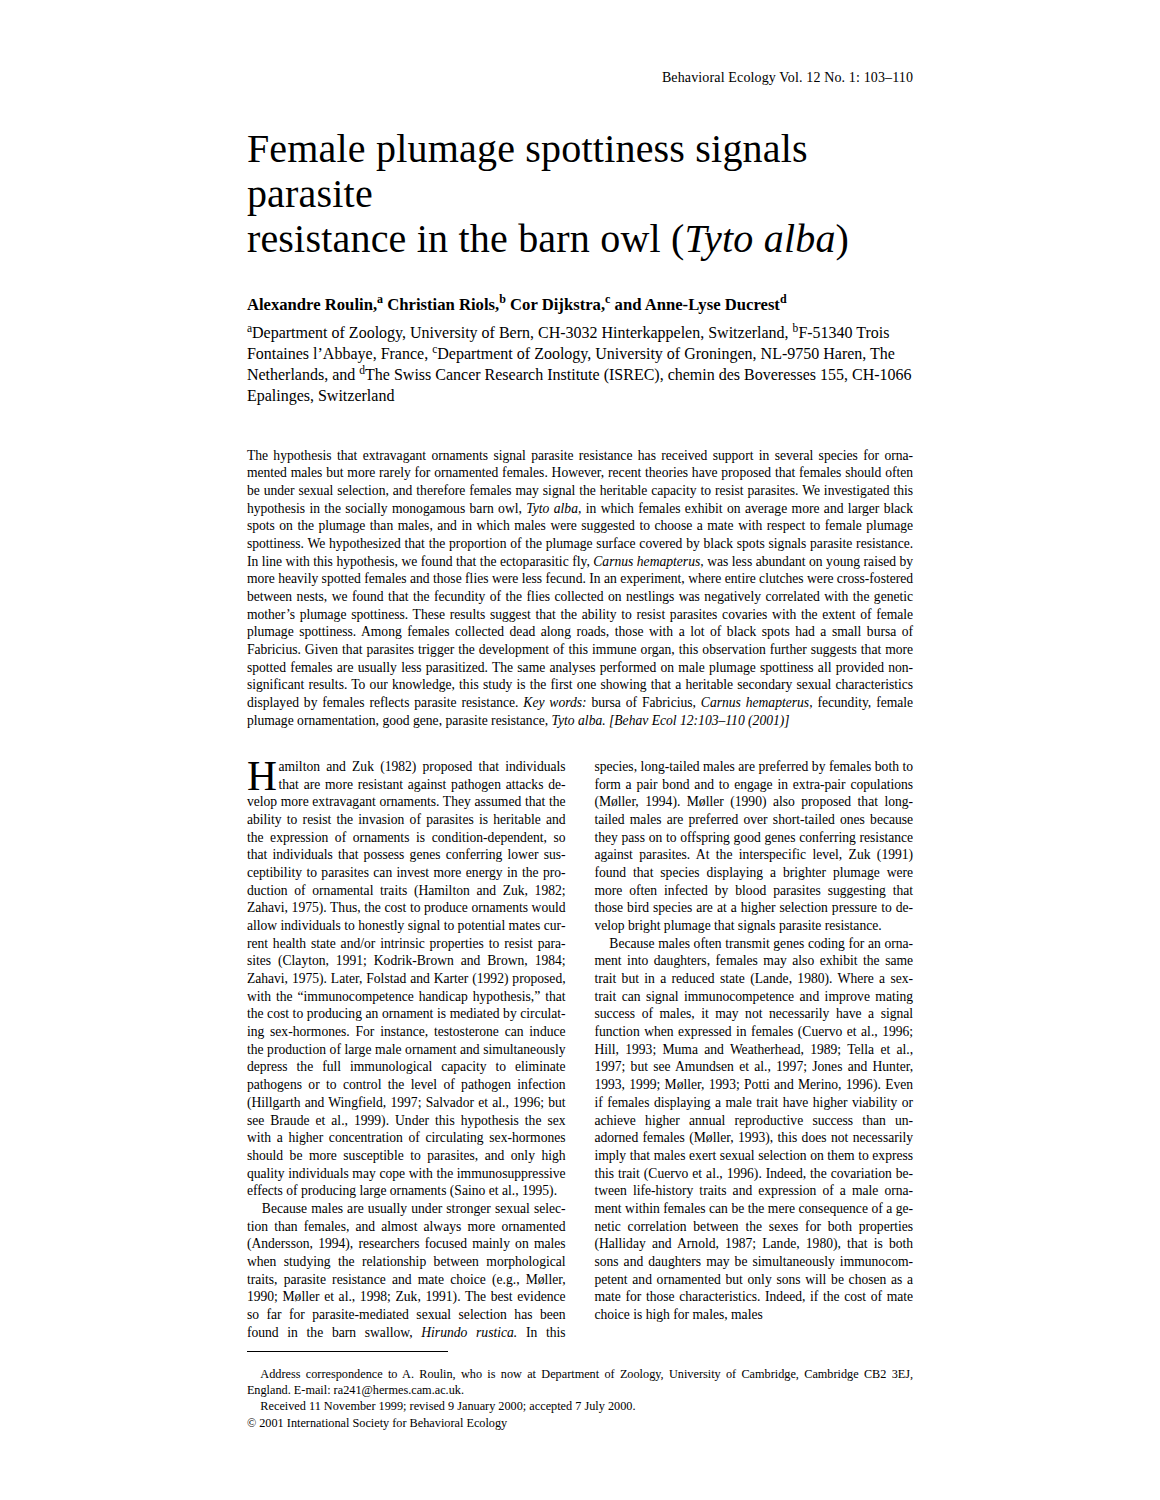Behavioral Ecology Vol. 12 No. 1: 103–110
Female plumage spottiness signals parasite
resistance in the barn owl (Tyto alba)
Alexandre Roulin,a Christian Riols,b Cor Dijkstra,c and Anne-Lyse Ducrestd
aDepartment of Zoology, University of Bern, CH-3032 Hinterkappelen, Switzerland, bF-51340 Trois Fontaines l’Abbaye, France, cDepartment of Zoology, University of Groningen, NL-9750 Haren, The Netherlands, and dThe Swiss Cancer Research Institute (ISREC), chemin des Boveresses 155, CH-1066 Epalinges, Switzerland
The hypothesis that extravagant ornaments signal parasite resistance has received support in several species for ornamented males but more rarely for ornamented females. However, recent theories have proposed that females should often be under sexual selection, and therefore females may signal the heritable capacity to resist parasites. We investigated this hypothesis in the socially monogamous barn owl, Tyto alba, in which females exhibit on average more and larger black spots on the plumage than males, and in which males were suggested to choose a mate with respect to female plumage spottiness. We hypothesized that the proportion of the plumage surface covered by black spots signals parasite resistance. In line with this hypothesis, we found that the ectoparasitic fly, Carnus hemapterus, was less abundant on young raised by more heavily spotted females and those flies were less fecund. In an experiment, where entire clutches were cross-fostered between nests, we found that the fecundity of the flies collected on nestlings was negatively correlated with the genetic mother’s plumage spottiness. These results suggest that the ability to resist parasites covaries with the extent of female plumage spottiness. Among females collected dead along roads, those with a lot of black spots had a small bursa of Fabricius. Given that parasites trigger the development of this immune organ, this observation further suggests that more spotted females are usually less parasitized. The same analyses performed on male plumage spottiness all provided non-significant results. To our knowledge, this study is the first one showing that a heritable secondary sexual characteristics displayed by females reflects parasite resistance. Key words: bursa of Fabricius, Carnus hemapterus, fecundity, female plumage ornamentation, good gene, parasite resistance, Tyto alba. [Behav Ecol 12:103–110 (2001)]
Hamilton and Zuk (1982) proposed that individuals that are more resistant against pathogen attacks develop more extravagant ornaments. They assumed that the ability to resist the invasion of parasites is heritable and the expression of ornaments is condition-dependent, so that individuals that possess genes conferring lower susceptibility to parasites can invest more energy in the production of ornamental traits (Hamilton and Zuk, 1982; Zahavi, 1975). Thus, the cost to produce ornaments would allow individuals to honestly signal to potential mates current health state and/or intrinsic properties to resist parasites (Clayton, 1991; Kodrik-Brown and Brown, 1984; Zahavi, 1975). Later, Folstad and Karter (1992) proposed, with the “immunocompetence handicap hypothesis,” that the cost to producing an ornament is mediated by circulating sex-hormones. For instance, testosterone can induce the production of large male ornament and simultaneously depress the full immunological capacity to eliminate pathogens or to control the level of pathogen infection (Hillgarth and Wingfield, 1997; Salvador et al., 1996; but see Braude et al., 1999). Under this hypothesis the sex with a higher concentration of circulating sex-hormones should be more susceptible to parasites, and only high quality individuals may cope with the immunosuppressive effects of producing large ornaments (Saino et al., 1995).
Because males are usually under stronger sexual selection than females, and almost always more ornamented (Andersson, 1994), researchers focused mainly on males when studying the relationship between morphological traits, parasite resistance and mate choice (e.g., Møller, 1990; Møller et al., 1998; Zuk, 1991). The best evidence so far for parasite-mediated sexual selection has been found in the barn swallow, Hirundo rustica. In this species, long-tailed males are preferred by females both to form a pair bond and to engage in extra-pair copulations (Møller, 1994). Møller (1990) also proposed that long-tailed males are preferred over short-tailed ones because they pass on to offspring good genes conferring resistance against parasites. At the interspecific level, Zuk (1991) found that species displaying a brighter plumage were more often infected by blood parasites suggesting that those bird species are at a higher selection pressure to develop bright plumage that signals parasite resistance.
Because males often transmit genes coding for an ornament into daughters, females may also exhibit the same trait but in a reduced state (Lande, 1980). Where a sex-trait can signal immunocompetence and improve mating success of males, it may not necessarily have a signal function when expressed in females (Cuervo et al., 1996; Hill, 1993; Muma and Weatherhead, 1989; Tella et al., 1997; but see Amundsen et al., 1997; Jones and Hunter, 1993, 1999; Møller, 1993; Potti and Merino, 1996). Even if females displaying a male trait have higher viability or achieve higher annual reproductive success than unadorned females (Møller, 1993), this does not necessarily imply that males exert sexual selection on them to express this trait (Cuervo et al., 1996). Indeed, the covariation between life-history traits and expression of a male ornament within females can be the mere consequence of a genetic correlation between the sexes for both properties (Halliday and Arnold, 1987; Lande, 1980), that is both sons and daughters may be simultaneously immunocompetent and ornamented but only sons will be chosen as a mate for those characteristics. Indeed, if the cost of mate choice is high for males, males
Address correspondence to A. Roulin, who is now at Department of Zoology, University of Cambridge, Cambridge CB2 3EJ, England. E-mail: ra241@hermes.cam.ac.uk.
Received 11 November 1999; revised 9 January 2000; accepted 7 July 2000.
© 2001 International Society for Behavioral Ecology